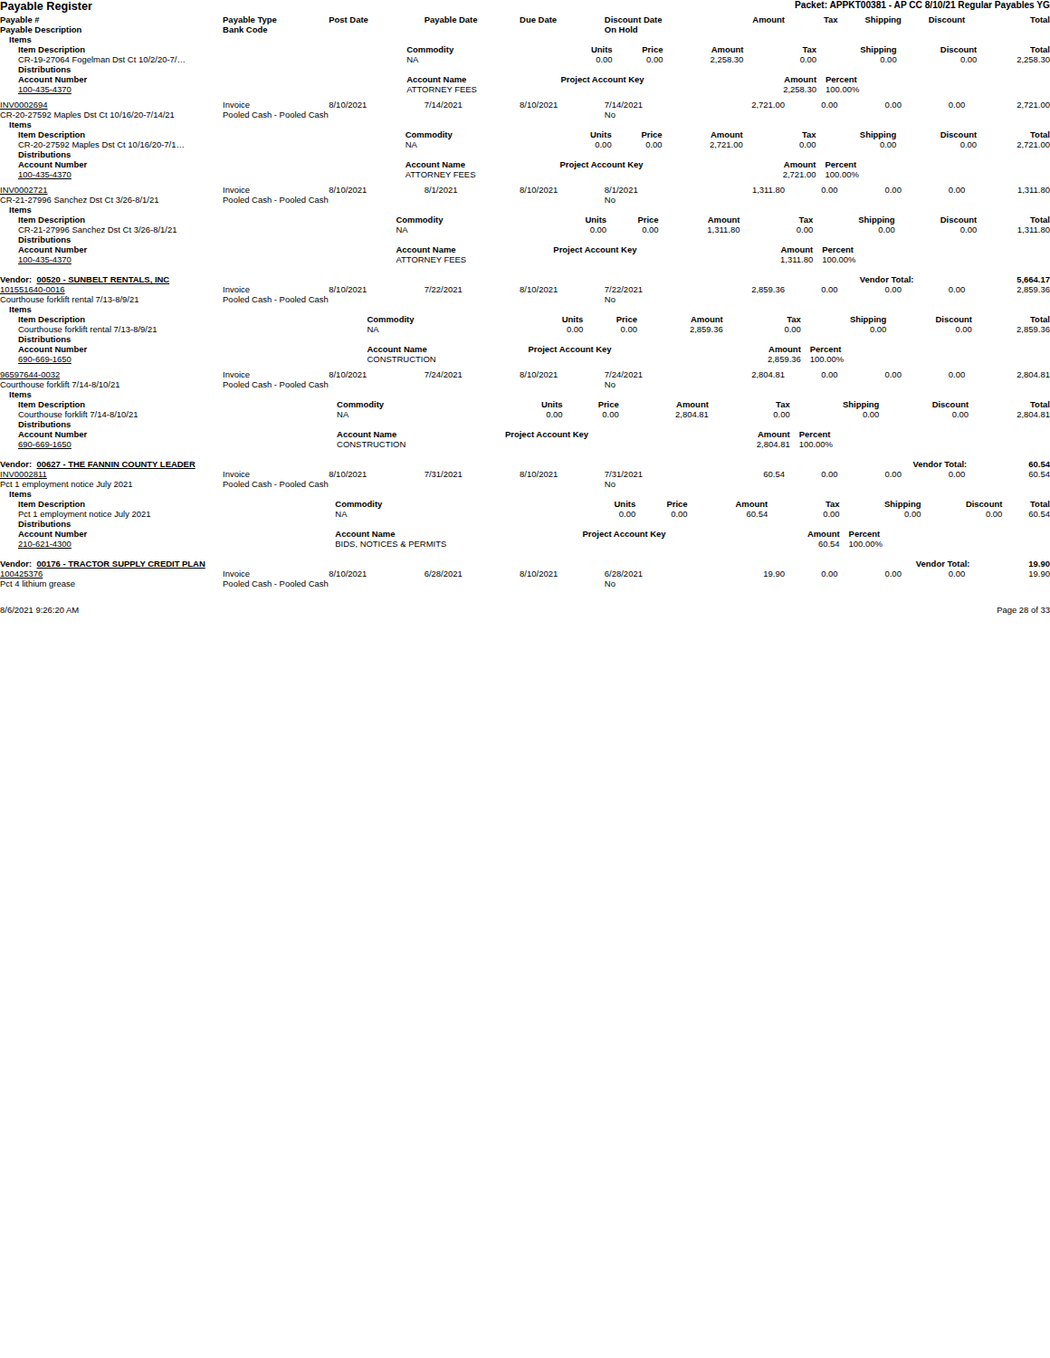Payable Register
Packet: APPKT00381 - AP CC 8/10/21 Regular Payables YG
| Payable # | Payable Type | Post Date | Payable Date | Due Date | Discount Date | Amount | Tax | Shipping | Discount | Total |
| Payable Description | Bank Code | | | | On Hold | | | | | |
| Items |
| Item Description | Commodity | | Units | Price | Amount | Tax | Shipping | Discount | Total | |
| CR-19-27064 Fogelman Dst Ct 10/2/20-7/… | NA | | 0.00 | 0.00 | 2,258.30 | 0.00 | 0.00 | 0.00 | 2,258.30 | |
| Distributions |
| Account Number | Account Name | Project Account Key | Amount | Percent | | |
| 100-435-4370 | ATTORNEY FEES | | 2,258.30 | 100.00% | | |
| INV0002694 | Invoice | 8/10/2021 | 7/14/2021 | 8/10/2021 | 7/14/2021 | 2,721.00 | 0.00 | 0.00 | 0.00 | 2,721.00 |
| CR-20-27592 Maples Dst Ct 10/16/20-7/14/21 | Pooled Cash - Pooled Cash | | No | | | | | |
| Items |
| Item Description | Commodity | | Units | Price | Amount | Tax | Shipping | Discount | Total | |
| CR-20-27592 Maples Dst Ct 10/16/20-7/1… | NA | | 0.00 | 0.00 | 2,721.00 | 0.00 | 0.00 | 0.00 | 2,721.00 | |
| Distributions |
| Account Number | Account Name | Project Account Key | Amount | Percent | | |
| 100-435-4370 | ATTORNEY FEES | | 2,721.00 | 100.00% | | |
| INV0002721 | Invoice | 8/10/2021 | 8/1/2021 | 8/10/2021 | 8/1/2021 | 1,311.80 | 0.00 | 0.00 | 0.00 | 1,311.80 |
| CR-21-27996 Sanchez Dst Ct 3/26-8/1/21 | Pooled Cash - Pooled Cash | | No | | | | | |
| Items |
| Item Description | Commodity | | Units | Price | Amount | Tax | Shipping | Discount | Total | |
| CR-21-27996 Sanchez Dst Ct 3/26-8/1/21 | NA | | 0.00 | 0.00 | 1,311.80 | 0.00 | 0.00 | 0.00 | 1,311.80 | |
| Distributions |
| Account Number | Account Name | Project Account Key | Amount | Percent | | |
| 100-435-4370 | ATTORNEY FEES | | 1,311.80 | 100.00% | | |
| Vendor: 00520 - SUNBELT RENTALS, INC | Vendor Total: | 5,664.17 |
| 101551640-0016 | Invoice | 8/10/2021 | 7/22/2021 | 8/10/2021 | 7/22/2021 | 2,859.36 | 0.00 | 0.00 | 0.00 | 2,859.36 |
| Courthouse forklift rental 7/13-8/9/21 | Pooled Cash - Pooled Cash | | No | | | | | |
| Items |
| Item Description | Commodity | | Units | Price | Amount | Tax | Shipping | Discount | Total | |
| Courthouse forklift rental 7/13-8/9/21 | NA | | 0.00 | 0.00 | 2,859.36 | 0.00 | 0.00 | 0.00 | 2,859.36 | |
| Distributions |
| Account Number | Account Name | Project Account Key | Amount | Percent | | |
| 690-669-1650 | CONSTRUCTION | | 2,859.36 | 100.00% | | |
| 96597644-0032 | Invoice | 8/10/2021 | 7/24/2021 | 8/10/2021 | 7/24/2021 | 2,804.81 | 0.00 | 0.00 | 0.00 | 2,804.81 |
| Courthouse forklift 7/14-8/10/21 | Pooled Cash - Pooled Cash | | No | | | | | |
| Items |
| Item Description | Commodity | | Units | Price | Amount | Tax | Shipping | Discount | Total | |
| Courthouse forklift 7/14-8/10/21 | NA | | 0.00 | 0.00 | 2,804.81 | 0.00 | 0.00 | 0.00 | 2,804.81 | |
| Distributions |
| Account Number | Account Name | Project Account Key | Amount | Percent | | |
| 690-669-1650 | CONSTRUCTION | | 2,804.81 | 100.00% | | |
| Vendor: 00627 - THE FANNIN COUNTY LEADER | Vendor Total: | 60.54 |
| INV0002811 | Invoice | 8/10/2021 | 7/31/2021 | 8/10/2021 | 7/31/2021 | 60.54 | 0.00 | 0.00 | 0.00 | 60.54 |
| Pct 1 employment notice July 2021 | Pooled Cash - Pooled Cash | | No | | | | | |
| Items |
| Item Description | Commodity | | Units | Price | Amount | Tax | Shipping | Discount | Total | |
| Pct 1 employment notice July 2021 | NA | | 0.00 | 0.00 | 60.54 | 0.00 | 0.00 | 0.00 | 60.54 | |
| Distributions |
| Account Number | Account Name | Project Account Key | Amount | Percent | | |
| 210-621-4300 | BIDS, NOTICES & PERMITS | | 60.54 | 100.00% | | |
| Vendor: 00176 - TRACTOR SUPPLY CREDIT PLAN | Vendor Total: | 19.90 |
| 100425376 | Invoice | 8/10/2021 | 6/28/2021 | 8/10/2021 | 6/28/2021 | 19.90 | 0.00 | 0.00 | 0.00 | 19.90 |
| Pct 4 lithium grease | Pooled Cash - Pooled Cash | | No | | | | | |
8/6/2021 9:26:20 AM
Page 28 of 33